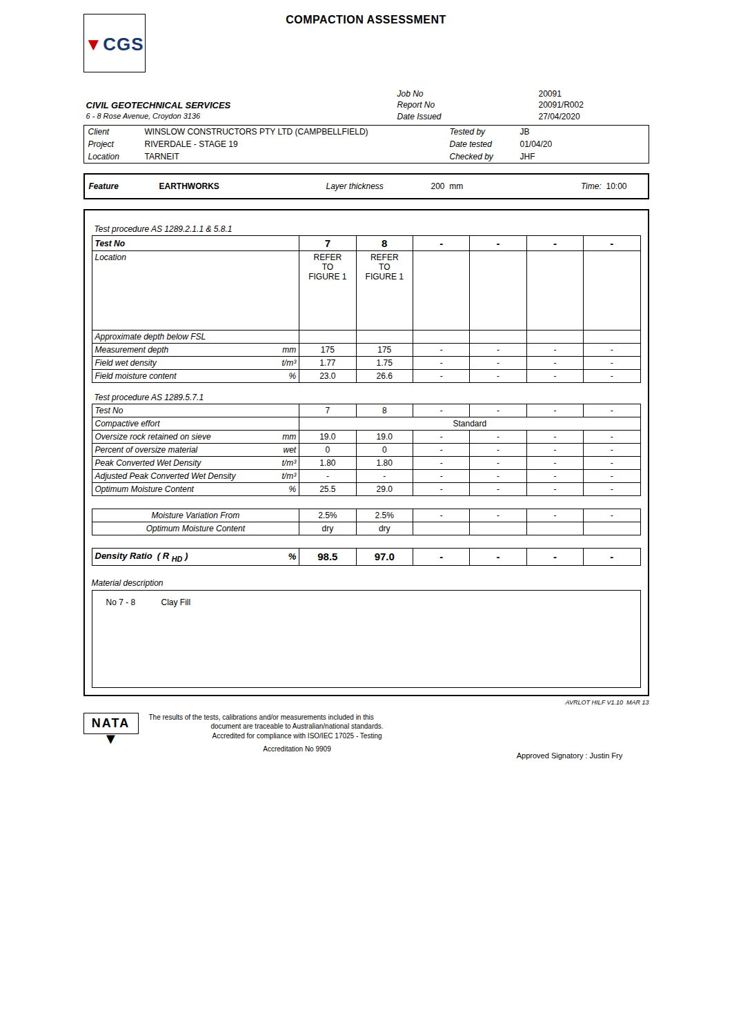▼CGS
COMPACTION ASSESSMENT
| | Job No | 20091 |
| CIVIL GEOTECHNICAL SERVICES | Report No | 20091/R002 |
| 6 - 8 Rose Avenue, Croydon 3136 | Date Issued | 27/04/2020 |
| Client | WINSLOW CONSTRUCTORS PTY LTD (CAMPBELLFIELD) | Tested by | JB |
| Project | RIVERDALE - STAGE 19 | Date tested | 01/04/20 |
| Location | TARNEIT | Checked by | JHF |
| Feature | EARTHWORKS | Layer thickness | 200 mm | Time: 10:00 |
Test procedure AS 1289.2.1.1 & 5.8.1
| Test No | | 7 | 8 | - | - | - | - |
| Location | | REFER TO FIGURE 1 | REFER TO FIGURE 1 | | | | |
| Approximate depth below FSL | | | | | | | |
| Measurement depth | mm | 175 | 175 | - | - | - | - |
| Field wet density | t/m³ | 1.77 | 1.75 | - | - | - | - |
| Field moisture content | % | 23.0 | 26.6 | - | - | - | - |
Test procedure AS 1289.5.7.1
| Test No | | 7 | 8 | - | - | - | - |
| Compactive effort | | Standard |
| Oversize rock retained on sieve | mm | 19.0 | 19.0 | - | - | - | - |
| Percent of oversize material | wet | 0 | 0 | - | - | - | - |
| Peak Converted Wet Density | t/m³ | 1.80 | 1.80 | - | - | - | - |
| Adjusted Peak Converted Wet Density | t/m³ | - | - | - | - | - | - |
| Optimum Moisture Content | % | 25.5 | 29.0 | - | - | - | - |
| Moisture Variation From | 2.5% | 2.5% | - | - | - | - |
| Optimum Moisture Content | dry | dry | | | | |
| Density Ratio ( R HD ) | % | 98.5 | 97.0 | - | - | - | - |
Material description
No 7 - 8 Clay Fill
AVRLOT HILF V1.10 MAR 13
NATA
▼
The results of the tests, calibrations and/or measurements included in this document are traceable to Australian/national standards. Accredited for compliance with ISO/IEC 17025 - Testing
Accreditation No 9909
 
Approved Signatory : Justin Fry